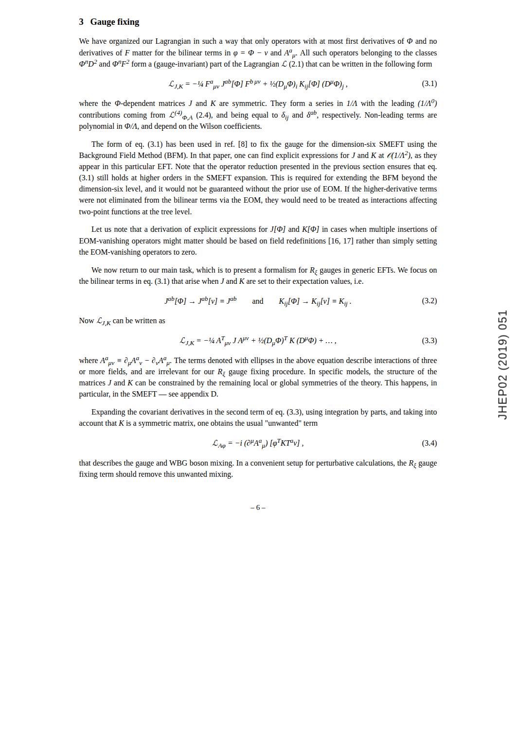JHEP02 (2019) 051
3 Gauge fixing
We have organized our Lagrangian in such a way that only operators with at most first derivatives of Φ and no derivatives of F matter for the bilinear terms in φ = Φ − v and Aaμ. All such operators belonging to the classes ΦnD2 and ΦnF2 form a (gauge-invariant) part of the Lagrangian ℒ (2.1) that can be written in the following form
ℒJ,K = −¼ Faμν Jab[Φ] Fb μν + ½(DμΦ)i Kij[Φ] (DμΦ)j , (3.1)
where the Φ-dependent matrices J and K are symmetric. They form a series in 1/Λ with the leading (1/Λ0) contributions coming from ℒ(4)Φ,A (2.4), and being equal to δij and δab, respectively. Non-leading terms are polynomial in Φ/Λ, and depend on the Wilson coefficients.
The form of eq. (3.1) has been used in ref. [8] to fix the gauge for the dimension-six SMEFT using the Background Field Method (BFM). In that paper, one can find explicit expressions for J and K at 𝒪(1/Λ2), as they appear in this particular EFT. Note that the operator reduction presented in the previous section ensures that eq. (3.1) still holds at higher orders in the SMEFT expansion. This is required for extending the BFM beyond the dimension-six level, and it would not be guaranteed without the prior use of EOM. If the higher-derivative terms were not eliminated from the bilinear terms via the EOM, they would need to be treated as interactions affecting two-point functions at the tree level.
Let us note that a derivation of explicit expressions for J[Φ] and K[Φ] in cases when multiple insertions of EOM-vanishing operators might matter should be based on field redefinitions [16, 17] rather than simply setting the EOM-vanishing operators to zero.
We now return to our main task, which is to present a formalism for Rξ gauges in generic EFTs. We focus on the bilinear terms in eq. (3.1) that arise when J and K are set to their expectation values, i.e.
Jab[Φ] → Jab[v] ≡ Jab and Kij[Φ] → Kij[v] ≡ Kij . (3.2)
Now ℒJ,K can be written as
ℒJ,K = −¼ ATμν J Aμν + ½(DμΦ)T K (DμΦ) + … , (3.3)
where Aaμν ≡ ∂μAaν − ∂νAaμ. The terms denoted with ellipses in the above equation describe interactions of three or more fields, and are irrelevant for our Rξ gauge fixing procedure. In specific models, the structure of the matrices J and K can be constrained by the remaining local or global symmetries of the theory. This happens, in particular, in the SMEFT — see appendix D.
Expanding the covariant derivatives in the second term of eq. (3.3), using integration by parts, and taking into account that K is a symmetric matrix, one obtains the usual "unwanted" term
ℒAφ = −i (∂μAaμ) [φTKTav] , (3.4)
that describes the gauge and WBG boson mixing. In a convenient setup for perturbative calculations, the Rξ gauge fixing term should remove this unwanted mixing.
– 6 –